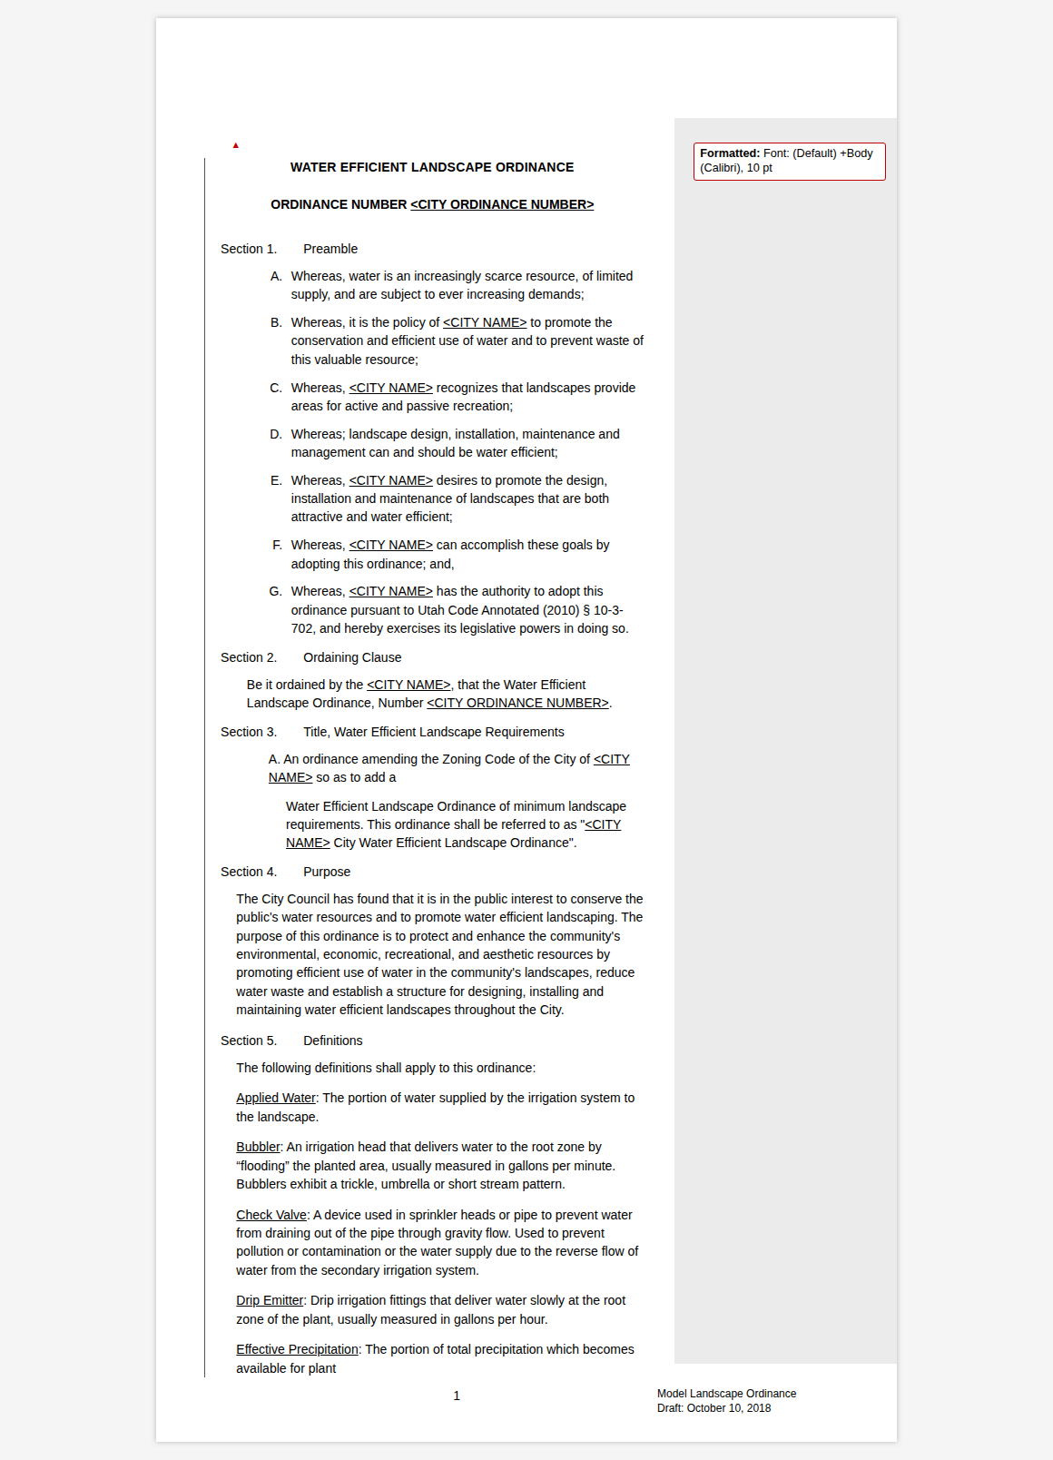Formatted: Font: (Default) +Body (Calibri), 10 pt
▲
WATER EFFICIENT LANDSCAPE ORDINANCE
ORDINANCE NUMBER <CITY ORDINANCE NUMBER>
Section 1. Preamble
Whereas, water is an increasingly scarce resource, of limited supply, and are subject to ever increasing demands;
Whereas, it is the policy of <CITY NAME> to promote the conservation and efficient use of water and to prevent waste of this valuable resource;
Whereas, <CITY NAME> recognizes that landscapes provide areas for active and passive recreation;
Whereas; landscape design, installation, maintenance and management can and should be water efficient;
Whereas, <CITY NAME> desires to promote the design, installation and maintenance of landscapes that are both attractive and water efficient;
Whereas, <CITY NAME> can accomplish these goals by adopting this ordinance; and,
Whereas, <CITY NAME> has the authority to adopt this ordinance pursuant to Utah Code Annotated (2010) § 10-3-702, and hereby exercises its legislative powers in doing so.
Section 2. Ordaining Clause
Be it ordained by the <CITY NAME>, that the Water Efficient Landscape Ordinance, Number <CITY ORDINANCE NUMBER>.
Section 3. Title, Water Efficient Landscape Requirements
A. An ordinance amending the Zoning Code of the City of <CITY NAME> so as to add a
Water Efficient Landscape Ordinance of minimum landscape requirements. This ordinance shall be referred to as "<CITY NAME> City Water Efficient Landscape Ordinance".
Section 4. Purpose
The City Council has found that it is in the public interest to conserve the public's water resources and to promote water efficient landscaping. The purpose of this ordinance is to protect and enhance the community's environmental, economic, recreational, and aesthetic resources by promoting efficient use of water in the community's landscapes, reduce water waste and establish a structure for designing, installing and maintaining water efficient landscapes throughout the City.
Section 5. Definitions
The following definitions shall apply to this ordinance:
Applied Water: The portion of water supplied by the irrigation system to the landscape.
Bubbler: An irrigation head that delivers water to the root zone by “flooding” the planted area, usually measured in gallons per minute. Bubblers exhibit a trickle, umbrella or short stream pattern.
Check Valve: A device used in sprinkler heads or pipe to prevent water from draining out of the pipe through gravity flow. Used to prevent pollution or contamination or the water supply due to the reverse flow of water from the secondary irrigation system.
Drip Emitter: Drip irrigation fittings that deliver water slowly at the root zone of the plant, usually measured in gallons per hour.
Effective Precipitation: The portion of total precipitation which becomes available for plant
1
Model Landscape Ordinance
Draft: October 10, 2018